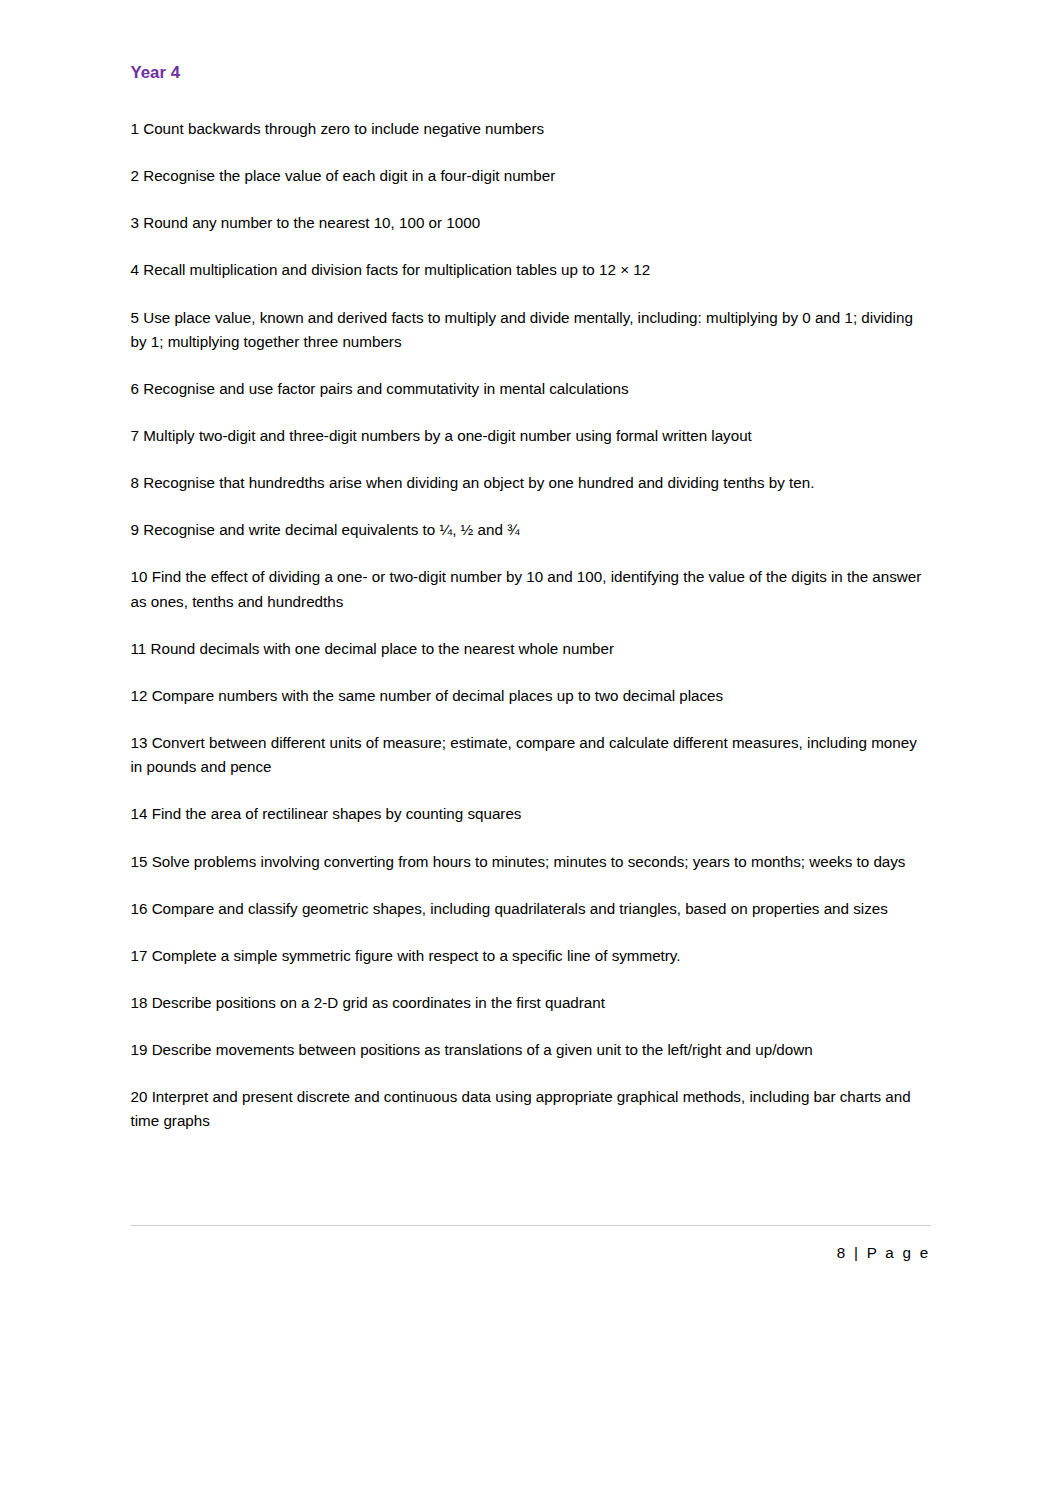Year 4
Count backwards through zero to include negative numbers
Recognise the place value of each digit in a four-digit number
Round any number to the nearest 10, 100 or 1000
Recall multiplication and division facts for multiplication tables up to 12 × 12
Use place value, known and derived facts to multiply and divide mentally, including: multiplying by 0 and 1; dividing by 1; multiplying together three numbers
Recognise and use factor pairs and commutativity in mental calculations
Multiply two-digit and three-digit numbers by a one-digit number using formal written layout
Recognise that hundredths arise when dividing an object by one hundred and dividing tenths by ten.
Recognise and write decimal equivalents to ¼, ½ and ¾
Find the effect of dividing a one- or two-digit number by 10 and 100, identifying the value of the digits in the answer as ones, tenths and hundredths
Round decimals with one decimal place to the nearest whole number
Compare numbers with the same number of decimal places up to two decimal places
Convert between different units of measure; estimate, compare and calculate different measures, including money in pounds and pence
Find the area of rectilinear shapes by counting squares
Solve problems involving converting from hours to minutes; minutes to seconds; years to months; weeks to days
Compare and classify geometric shapes, including quadrilaterals and triangles, based on properties and sizes
Complete a simple symmetric figure with respect to a specific line of symmetry.
Describe positions on a 2-D grid as coordinates in the first quadrant
Describe movements between positions as translations of a given unit to the left/right and up/down
Interpret and present discrete and continuous data using appropriate graphical methods, including bar charts and time graphs
8 | P a g e